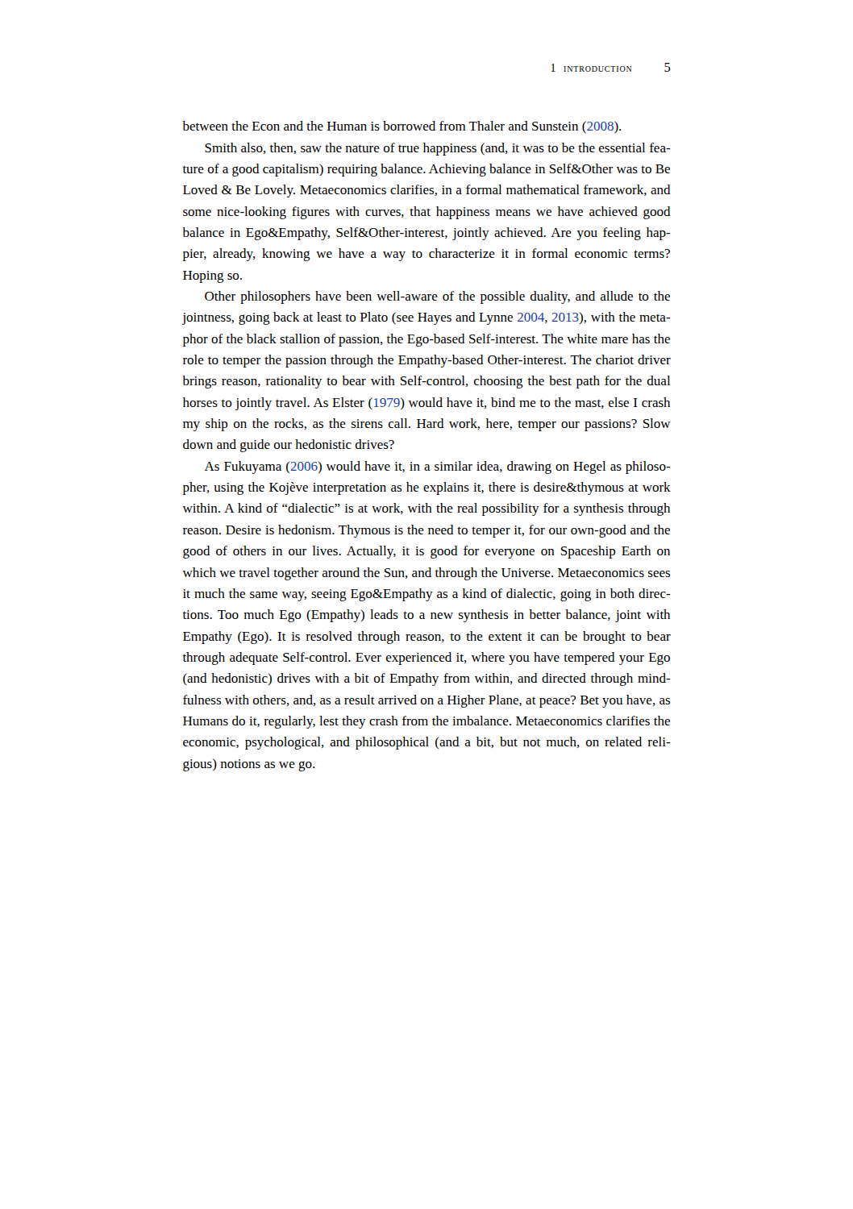1 introduction 5
between the Econ and the Human is borrowed from Thaler and Sunstein (2008).
Smith also, then, saw the nature of true happiness (and, it was to be the essential feature of a good capitalism) requiring balance. Achieving balance in Self&Other was to Be Loved & Be Lovely. Metaeconomics clarifies, in a formal mathematical framework, and some nice-looking figures with curves, that happiness means we have achieved good balance in Ego&Empathy, Self&Other-interest, jointly achieved. Are you feeling happier, already, knowing we have a way to characterize it in formal economic terms? Hoping so.
Other philosophers have been well-aware of the possible duality, and allude to the jointness, going back at least to Plato (see Hayes and Lynne 2004, 2013), with the metaphor of the black stallion of passion, the Ego-based Self-interest. The white mare has the role to temper the passion through the Empathy-based Other-interest. The chariot driver brings reason, rationality to bear with Self-control, choosing the best path for the dual horses to jointly travel. As Elster (1979) would have it, bind me to the mast, else I crash my ship on the rocks, as the sirens call. Hard work, here, temper our passions? Slow down and guide our hedonistic drives?
As Fukuyama (2006) would have it, in a similar idea, drawing on Hegel as philosopher, using the Kojève interpretation as he explains it, there is desire&thymous at work within. A kind of “dialectic” is at work, with the real possibility for a synthesis through reason. Desire is hedonism. Thymous is the need to temper it, for our own-good and the good of others in our lives. Actually, it is good for everyone on Spaceship Earth on which we travel together around the Sun, and through the Universe. Metaeconomics sees it much the same way, seeing Ego&Empathy as a kind of dialectic, going in both directions. Too much Ego (Empathy) leads to a new synthesis in better balance, joint with Empathy (Ego). It is resolved through reason, to the extent it can be brought to bear through adequate Self-control. Ever experienced it, where you have tempered your Ego (and hedonistic) drives with a bit of Empathy from within, and directed through mindfulness with others, and, as a result arrived on a Higher Plane, at peace? Bet you have, as Humans do it, regularly, lest they crash from the imbalance. Metaeconomics clarifies the economic, psychological, and philosophical (and a bit, but not much, on related religious) notions as we go.